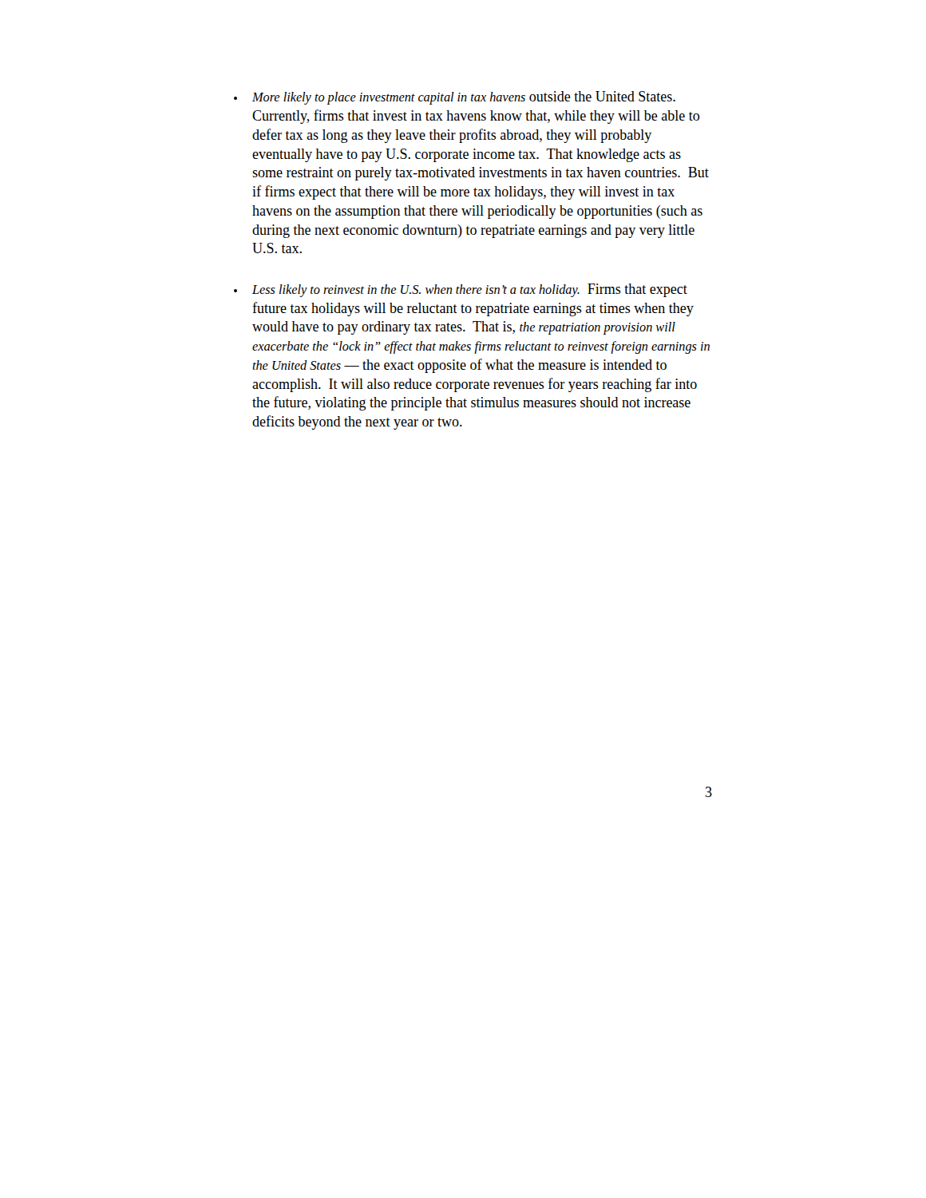More likely to place investment capital in tax havens outside the United States. Currently, firms that invest in tax havens know that, while they will be able to defer tax as long as they leave their profits abroad, they will probably eventually have to pay U.S. corporate income tax. That knowledge acts as some restraint on purely tax-motivated investments in tax haven countries. But if firms expect that there will be more tax holidays, they will invest in tax havens on the assumption that there will periodically be opportunities (such as during the next economic downturn) to repatriate earnings and pay very little U.S. tax.
Less likely to reinvest in the U.S. when there isn’t a tax holiday. Firms that expect future tax holidays will be reluctant to repatriate earnings at times when they would have to pay ordinary tax rates. That is, the repatriation provision will exacerbate the “lock in” effect that makes firms reluctant to reinvest foreign earnings in the United States — the exact opposite of what the measure is intended to accomplish. It will also reduce corporate revenues for years reaching far into the future, violating the principle that stimulus measures should not increase deficits beyond the next year or two.
3